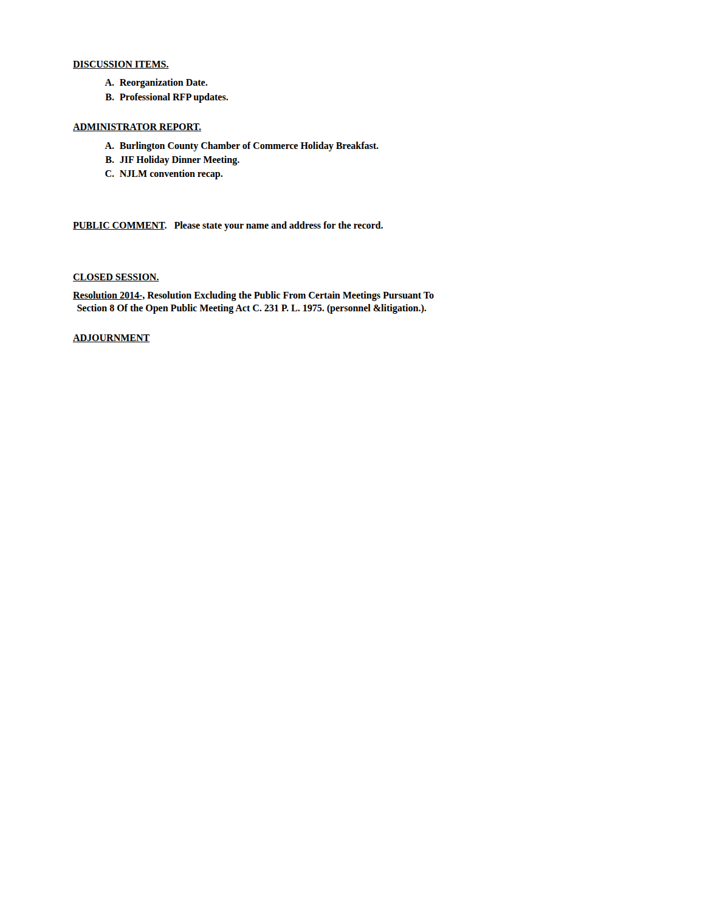DISCUSSION ITEMS.
Reorganization Date.
Professional RFP updates.
ADMINISTRATOR REPORT.
Burlington County Chamber of Commerce Holiday Breakfast.
JIF Holiday Dinner Meeting.
NJLM convention recap.
PUBLIC COMMENT. Please state your name and address for the record.
CLOSED SESSION.
Resolution 2014-, Resolution Excluding the Public From Certain Meetings Pursuant To
Section 8 Of the Open Public Meeting Act C. 231 P. L. 1975. (personnel &litigation.).
ADJOURNMENT